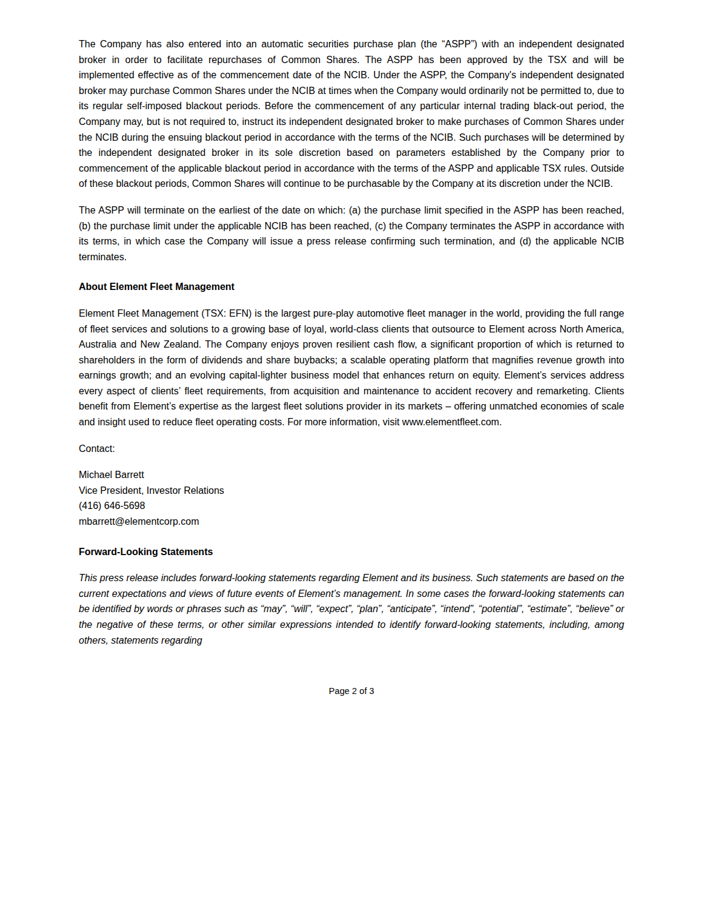The Company has also entered into an automatic securities purchase plan (the “ASPP”) with an independent designated broker in order to facilitate repurchases of Common Shares. The ASPP has been approved by the TSX and will be implemented effective as of the commencement date of the NCIB. Under the ASPP, the Company's independent designated broker may purchase Common Shares under the NCIB at times when the Company would ordinarily not be permitted to, due to its regular self-imposed blackout periods. Before the commencement of any particular internal trading black-out period, the Company may, but is not required to, instruct its independent designated broker to make purchases of Common Shares under the NCIB during the ensuing blackout period in accordance with the terms of the NCIB. Such purchases will be determined by the independent designated broker in its sole discretion based on parameters established by the Company prior to commencement of the applicable blackout period in accordance with the terms of the ASPP and applicable TSX rules. Outside of these blackout periods, Common Shares will continue to be purchasable by the Company at its discretion under the NCIB.
The ASPP will terminate on the earliest of the date on which: (a) the purchase limit specified in the ASPP has been reached, (b) the purchase limit under the applicable NCIB has been reached, (c) the Company terminates the ASPP in accordance with its terms, in which case the Company will issue a press release confirming such termination, and (d) the applicable NCIB terminates.
About Element Fleet Management
Element Fleet Management (TSX: EFN) is the largest pure-play automotive fleet manager in the world, providing the full range of fleet services and solutions to a growing base of loyal, world-class clients that outsource to Element across North America, Australia and New Zealand. The Company enjoys proven resilient cash flow, a significant proportion of which is returned to shareholders in the form of dividends and share buybacks; a scalable operating platform that magnifies revenue growth into earnings growth; and an evolving capital-lighter business model that enhances return on equity. Element’s services address every aspect of clients’ fleet requirements, from acquisition and maintenance to accident recovery and remarketing. Clients benefit from Element’s expertise as the largest fleet solutions provider in its markets – offering unmatched economies of scale and insight used to reduce fleet operating costs. For more information, visit www.elementfleet.com.
Contact:
Michael Barrett
Vice President, Investor Relations
(416) 646-5698
mbarrett@elementcorp.com
Forward-Looking Statements
This press release includes forward-looking statements regarding Element and its business. Such statements are based on the current expectations and views of future events of Element’s management. In some cases the forward-looking statements can be identified by words or phrases such as “may”, “will”, “expect”, “plan”, “anticipate”, “intend”, “potential”, “estimate”, “believe” or the negative of these terms, or other similar expressions intended to identify forward-looking statements, including, among others, statements regarding
Page 2 of 3